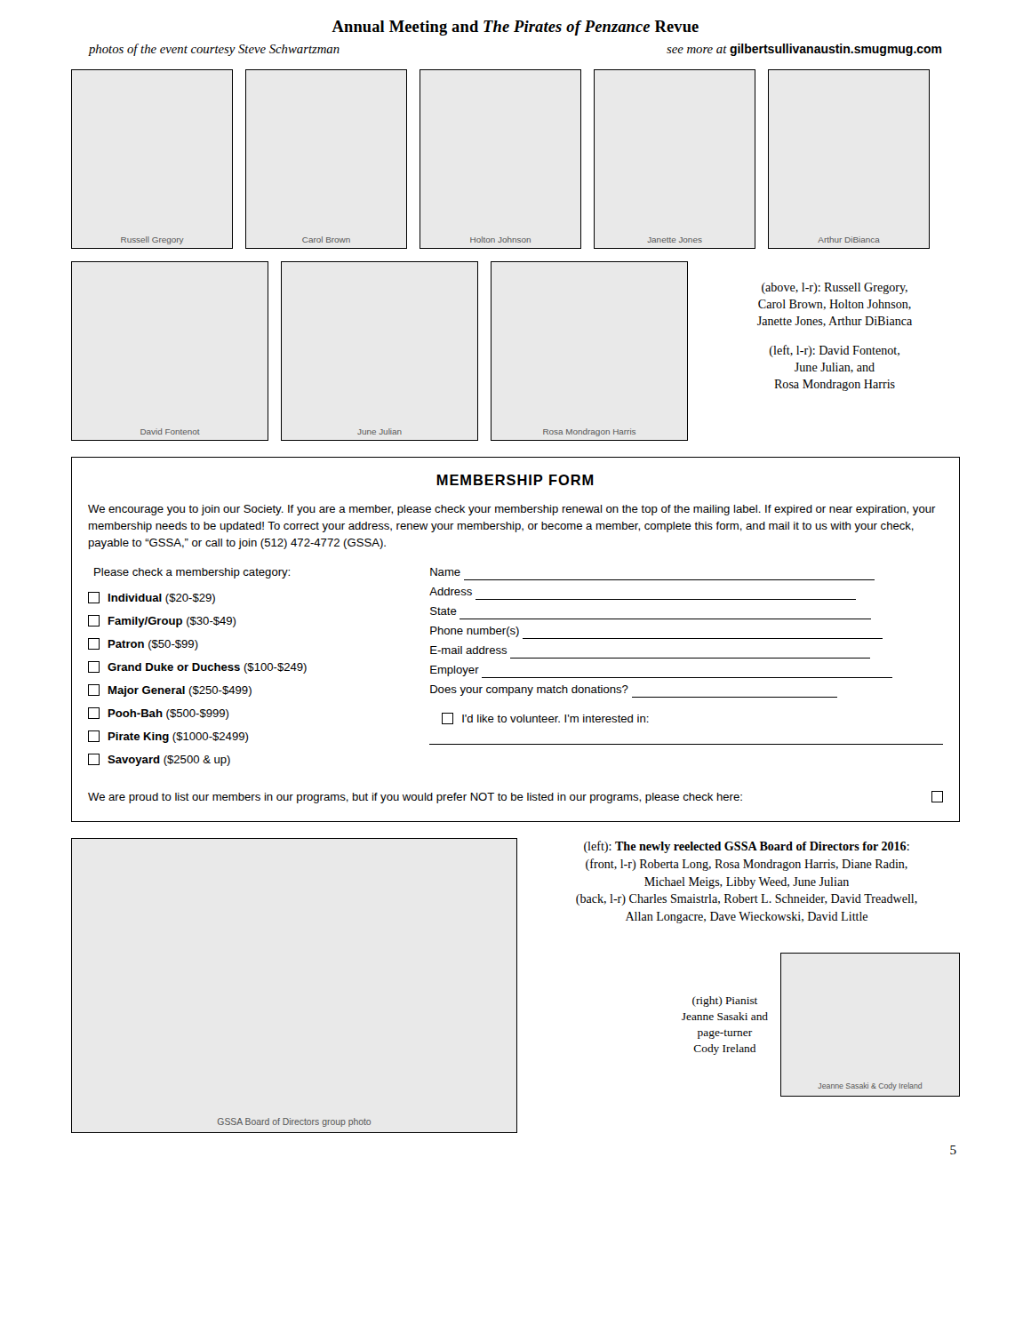Annual Meeting and The Pirates of Penzance Revue
photos of the event courtesy Steve Schwartzman see more at gilbertsullivanaustin.smugmug.com
Russell Gregory
Carol Brown
Holton Johnson
Janette Jones
Arthur DiBianca
David Fontenot
June Julian
Rosa Mondragon Harris
(above, l-r): Russell Gregory,
Carol Brown, Holton Johnson,
Janette Jones, Arthur DiBianca
(left, l-r): David Fontenot,
June Julian, and
Rosa Mondragon Harris
MEMBERSHIP FORM
We encourage you to join our Society. If you are a member, please check your membership renewal on the top of the mailing label. If expired or near expiration, your membership needs to be updated! To correct your address, renew your membership, or become a member, complete this form, and mail it to us with your check, payable to “GSSA,” or call to join (512) 472-4772 (GSSA).
Please check a membership category:
Individual ($20-$29)
Family/Group ($30-$49)
Patron ($50-$99)
Grand Duke or Duchess ($100-$249)
Major General ($250-$499)
Pooh-Bah ($500-$999)
Pirate King ($1000-$2499)
Savoyard ($2500 & up)
Name
Address
State
Phone number(s)
E-mail address
Employer
Does your company match donations?
I'd like to volunteer. I'm interested in:
We are proud to list our members in our programs, but if you would prefer NOT to be listed in our programs, please check here:
GSSA Board of Directors group photo
(left): The newly reelected GSSA Board of Directors for 2016:
(front, l-r) Roberta Long, Rosa Mondragon Harris, Diane Radin,
Michael Meigs, Libby Weed, June Julian
(back, l-r) Charles Smaistrla, Robert L. Schneider, David Treadwell,
Allan Longacre, Dave Wieckowski, David Little
(right) Pianist
Jeanne Sasaki and
page-turner
Cody Ireland
Jeanne Sasaki & Cody Ireland
5